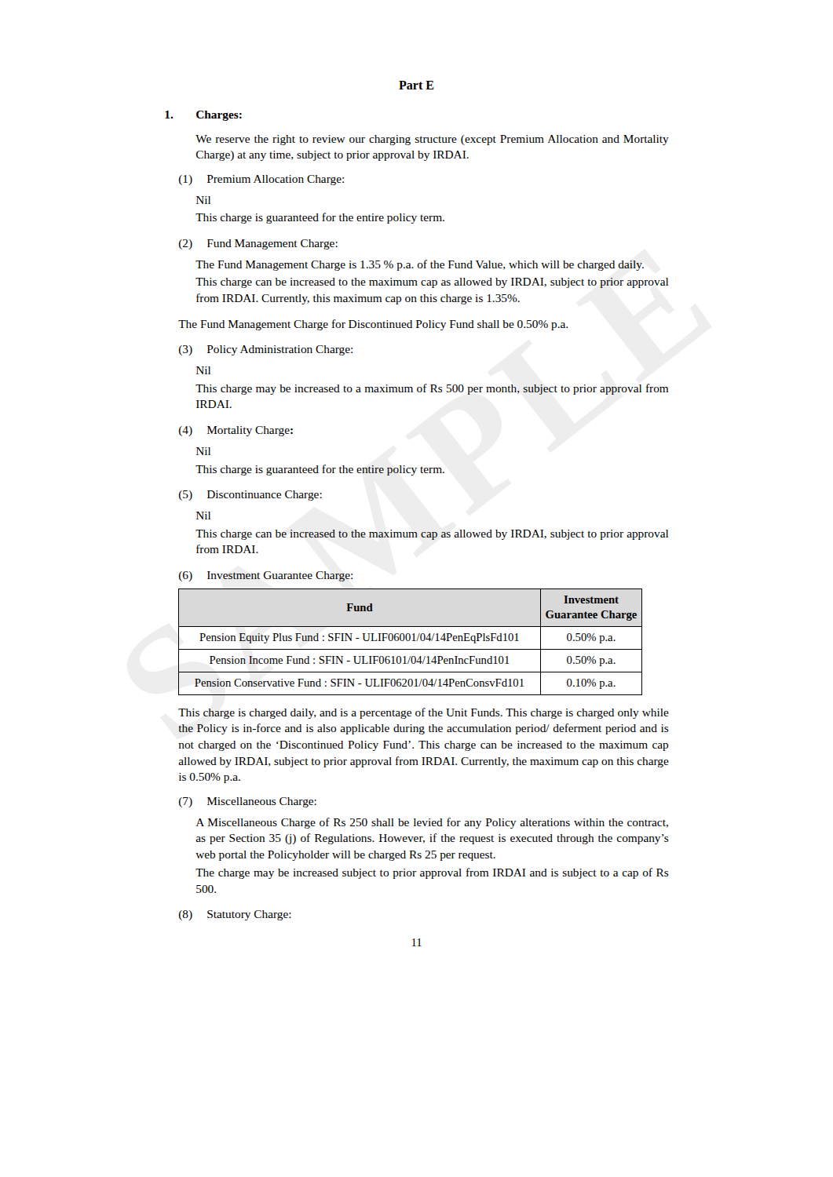SAMPLE
Part E
1.
Charges:
We reserve the right to review our charging structure (except Premium Allocation and Mortality Charge) at any time, subject to prior approval by IRDAI.
(1)
Premium Allocation Charge:
Nil
This charge is guaranteed for the entire policy term.
(2)
Fund Management Charge:
The Fund Management Charge is 1.35 % p.a. of the Fund Value, which will be charged daily.
This charge can be increased to the maximum cap as allowed by IRDAI, subject to prior approval from IRDAI. Currently, this maximum cap on this charge is 1.35%.
The Fund Management Charge for Discontinued Policy Fund shall be 0.50% p.a.
(3)
Policy Administration Charge:
Nil
This charge may be increased to a maximum of Rs 500 per month, subject to prior approval from IRDAI.
(4)
Mortality Charge:
Nil
This charge is guaranteed for the entire policy term.
(5)
Discontinuance Charge:
Nil
This charge can be increased to the maximum cap as allowed by IRDAI, subject to prior approval from IRDAI.
(6)
Investment Guarantee Charge:
| Fund | Investment Guarantee Charge |
| --- | --- |
| Pension Equity Plus Fund : SFIN - ULIF06001/04/14PenEqPlsFd101 | 0.50% p.a. |
| Pension Income Fund : SFIN - ULIF06101/04/14PenIncFund101 | 0.50% p.a. |
| Pension Conservative Fund : SFIN - ULIF06201/04/14PenConsvFd101 | 0.10% p.a. |
This charge is charged daily, and is a percentage of the Unit Funds. This charge is charged only while the Policy is in-force and is also applicable during the accumulation period/ deferment period and is not charged on the ‘Discontinued Policy Fund’. This charge can be increased to the maximum cap allowed by IRDAI, subject to prior approval from IRDAI. Currently, the maximum cap on this charge is 0.50% p.a.
(7)
Miscellaneous Charge:
A Miscellaneous Charge of Rs 250 shall be levied for any Policy alterations within the contract, as per Section 35 (j) of Regulations. However, if the request is executed through the company’s web portal the Policyholder will be charged Rs 25 per request.
The charge may be increased subject to prior approval from IRDAI and is subject to a cap of Rs 500.
(8)
Statutory Charge:
11